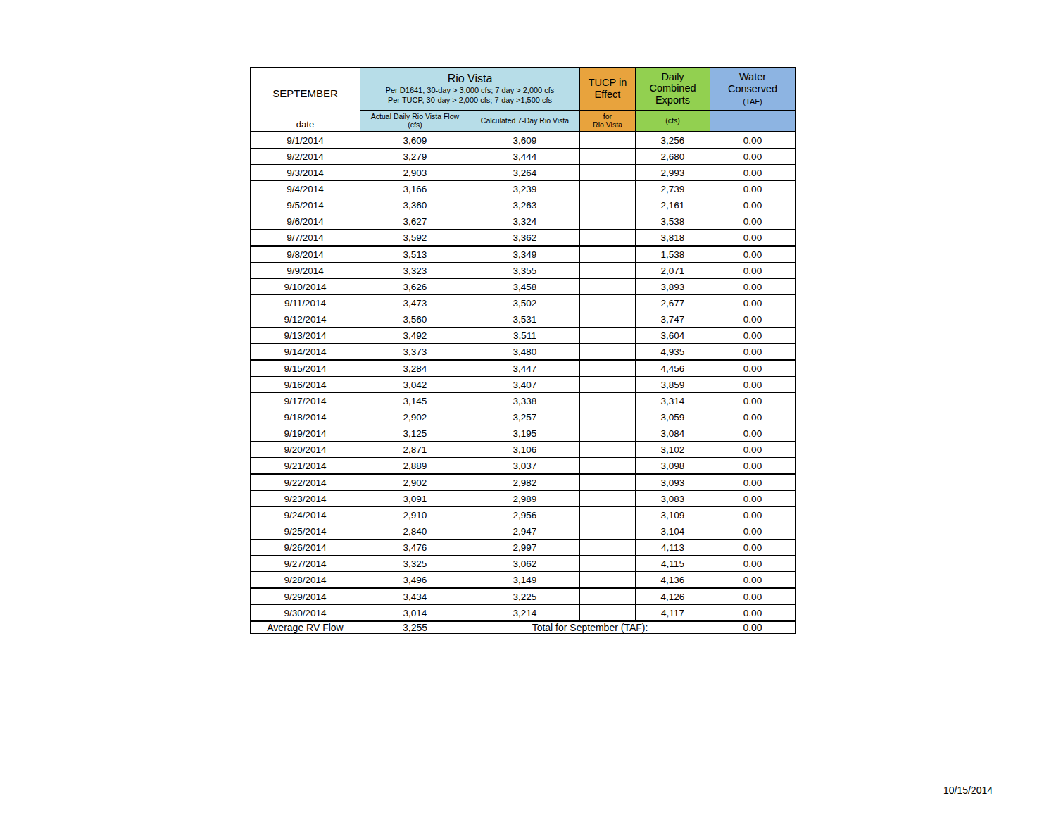| SEPTEMBER date | Rio Vista Per D1641, 30-day > 3,000 cfs; 7 day > 2,000 cfs Per TUCP, 30-day > 2,000 cfs; 7-day >1,500 cfs | TUCP in Effect | Daily Combined Exports | Water Conserved (TAF) |
| Actual Daily Rio Vista Flow (cfs) | Calculated 7-Day Rio Vista | for Rio Vista | (cfs) | |
| 9/1/2014 | 3,609 | 3,609 | | 3,256 | 0.00 |
| 9/2/2014 | 3,279 | 3,444 | | 2,680 | 0.00 |
| 9/3/2014 | 2,903 | 3,264 | | 2,993 | 0.00 |
| 9/4/2014 | 3,166 | 3,239 | | 2,739 | 0.00 |
| 9/5/2014 | 3,360 | 3,263 | | 2,161 | 0.00 |
| 9/6/2014 | 3,627 | 3,324 | | 3,538 | 0.00 |
| 9/7/2014 | 3,592 | 3,362 | | 3,818 | 0.00 |
| 9/8/2014 | 3,513 | 3,349 | | 1,538 | 0.00 |
| 9/9/2014 | 3,323 | 3,355 | | 2,071 | 0.00 |
| 9/10/2014 | 3,626 | 3,458 | | 3,893 | 0.00 |
| 9/11/2014 | 3,473 | 3,502 | | 2,677 | 0.00 |
| 9/12/2014 | 3,560 | 3,531 | | 3,747 | 0.00 |
| 9/13/2014 | 3,492 | 3,511 | | 3,604 | 0.00 |
| 9/14/2014 | 3,373 | 3,480 | | 4,935 | 0.00 |
| 9/15/2014 | 3,284 | 3,447 | | 4,456 | 0.00 |
| 9/16/2014 | 3,042 | 3,407 | | 3,859 | 0.00 |
| 9/17/2014 | 3,145 | 3,338 | | 3,314 | 0.00 |
| 9/18/2014 | 2,902 | 3,257 | | 3,059 | 0.00 |
| 9/19/2014 | 3,125 | 3,195 | | 3,084 | 0.00 |
| 9/20/2014 | 2,871 | 3,106 | | 3,102 | 0.00 |
| 9/21/2014 | 2,889 | 3,037 | | 3,098 | 0.00 |
| 9/22/2014 | 2,902 | 2,982 | | 3,093 | 0.00 |
| 9/23/2014 | 3,091 | 2,989 | | 3,083 | 0.00 |
| 9/24/2014 | 2,910 | 2,956 | | 3,109 | 0.00 |
| 9/25/2014 | 2,840 | 2,947 | | 3,104 | 0.00 |
| 9/26/2014 | 3,476 | 2,997 | | 4,113 | 0.00 |
| 9/27/2014 | 3,325 | 3,062 | | 4,115 | 0.00 |
| 9/28/2014 | 3,496 | 3,149 | | 4,136 | 0.00 |
| 9/29/2014 | 3,434 | 3,225 | | 4,126 | 0.00 |
| 9/30/2014 | 3,014 | 3,214 | | 4,117 | 0.00 |
| Average RV Flow | 3,255 | Total for September (TAF): | 0.00 |
10/15/2014